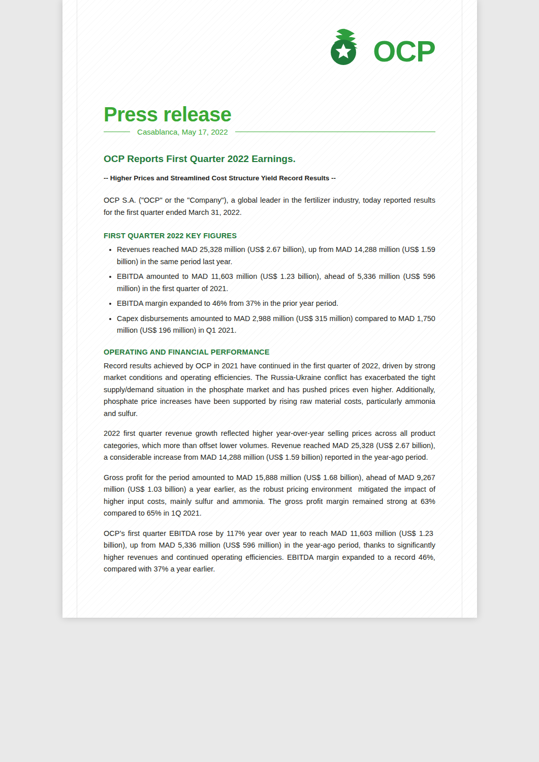OCP
Press release
Casablanca, May 17, 2022
OCP Reports First Quarter 2022 Earnings.
-- Higher Prices and Streamlined Cost Structure Yield Record Results --
OCP S.A. ("OCP" or the "Company"), a global leader in the fertilizer industry, today reported results for the first quarter ended March 31, 2022.
FIRST QUARTER 2022 KEY FIGURES
Revenues reached MAD 25,328 million (US$ 2.67 billion), up from MAD 14,288 million (US$ 1.59 billion) in the same period last year.
EBITDA amounted to MAD 11,603 million (US$ 1.23 billion), ahead of 5,336 million (US$ 596 million) in the first quarter of 2021.
EBITDA margin expanded to 46% from 37% in the prior year period.
Capex disbursements amounted to MAD 2,988 million (US$ 315 million) compared to MAD 1,750 million (US$ 196 million) in Q1 2021.
OPERATING AND FINANCIAL PERFORMANCE
Record results achieved by OCP in 2021 have continued in the first quarter of 2022, driven by strong market conditions and operating efficiencies. The Russia-Ukraine conflict has exacerbated the tight supply/demand situation in the phosphate market and has pushed prices even higher. Additionally, phosphate price increases have been supported by rising raw material costs, particularly ammonia and sulfur.
2022 first quarter revenue growth reflected higher year-over-year selling prices across all product categories, which more than offset lower volumes. Revenue reached MAD 25,328 (US$ 2.67 billion), a considerable increase from MAD 14,288 million (US$ 1.59 billion) reported in the year-ago period.
Gross profit for the period amounted to MAD 15,888 million (US$ 1.68 billion), ahead of MAD 9,267 million (US$ 1.03 billion) a year earlier, as the robust pricing environment mitigated the impact of higher input costs, mainly sulfur and ammonia. The gross profit margin remained strong at 63% compared to 65% in 1Q 2021.
OCP’s first quarter EBITDA rose by 117% year over year to reach MAD 11,603 million (US$ 1.23 billion), up from MAD 5,336 million (US$ 596 million) in the year-ago period, thanks to significantly higher revenues and continued operating efficiencies. EBITDA margin expanded to a record 46%, compared with 37% a year earlier.